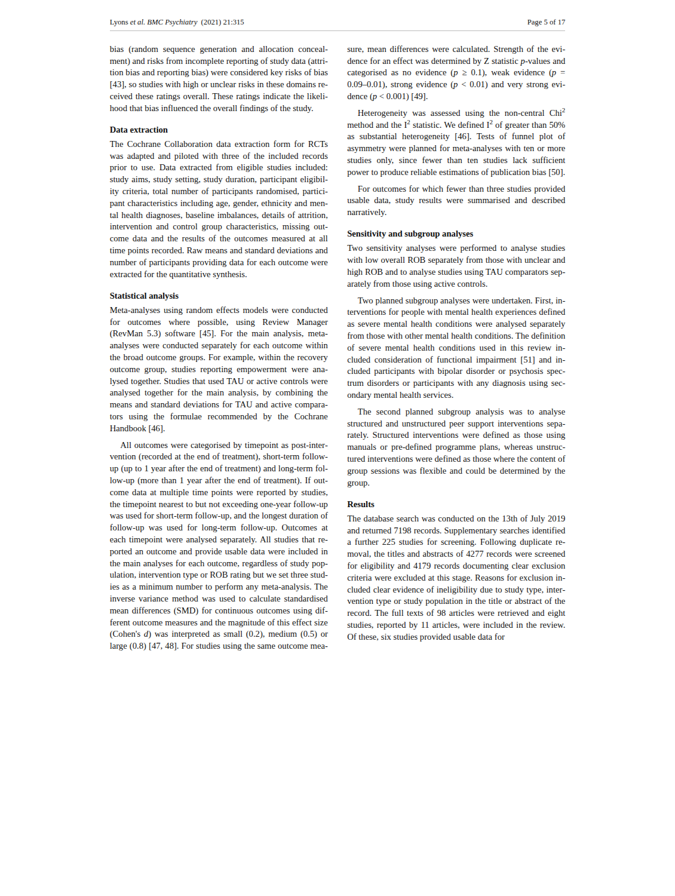Lyons et al. BMC Psychiatry (2021) 21:315
Page 5 of 17
bias (random sequence generation and allocation concealment) and risks from incomplete reporting of study data (attrition bias and reporting bias) were considered key risks of bias [43], so studies with high or unclear risks in these domains received these ratings overall. These ratings indicate the likelihood that bias influenced the overall findings of the study.
Data extraction
The Cochrane Collaboration data extraction form for RCTs was adapted and piloted with three of the included records prior to use. Data extracted from eligible studies included: study aims, study setting, study duration, participant eligibility criteria, total number of participants randomised, participant characteristics including age, gender, ethnicity and mental health diagnoses, baseline imbalances, details of attrition, intervention and control group characteristics, missing outcome data and the results of the outcomes measured at all time points recorded. Raw means and standard deviations and number of participants providing data for each outcome were extracted for the quantitative synthesis.
Statistical analysis
Meta-analyses using random effects models were conducted for outcomes where possible, using Review Manager (RevMan 5.3) software [45]. For the main analysis, meta-analyses were conducted separately for each outcome within the broad outcome groups. For example, within the recovery outcome group, studies reporting empowerment were analysed together. Studies that used TAU or active controls were analysed together for the main analysis, by combining the means and standard deviations for TAU and active comparators using the formulae recommended by the Cochrane Handbook [46].
All outcomes were categorised by timepoint as post-intervention (recorded at the end of treatment), short-term follow-up (up to 1 year after the end of treatment) and long-term follow-up (more than 1 year after the end of treatment). If outcome data at multiple time points were reported by studies, the timepoint nearest to but not exceeding one-year follow-up was used for short-term follow-up, and the longest duration of follow-up was used for long-term follow-up. Outcomes at each timepoint were analysed separately. All studies that reported an outcome and provide usable data were included in the main analyses for each outcome, regardless of study population, intervention type or ROB rating but we set three studies as a minimum number to perform any meta-analysis. The inverse variance method was used to calculate standardised mean differences (SMD) for continuous outcomes using different outcome measures and the magnitude of this effect size (Cohen's d) was interpreted as small (0.2), medium (0.5) or large (0.8) [47, 48]. For studies using the same outcome measure, mean differences were calculated. Strength of the evidence for an effect was determined by Z statistic p-values and categorised as no evidence (p ≥ 0.1), weak evidence (p = 0.09–0.01), strong evidence (p < 0.01) and very strong evidence (p < 0.001) [49].
Heterogeneity was assessed using the non-central Chi2 method and the I2 statistic. We defined I2 of greater than 50% as substantial heterogeneity [46]. Tests of funnel plot of asymmetry were planned for meta-analyses with ten or more studies only, since fewer than ten studies lack sufficient power to produce reliable estimations of publication bias [50].
For outcomes for which fewer than three studies provided usable data, study results were summarised and described narratively.
Sensitivity and subgroup analyses
Two sensitivity analyses were performed to analyse studies with low overall ROB separately from those with unclear and high ROB and to analyse studies using TAU comparators separately from those using active controls.
Two planned subgroup analyses were undertaken. First, interventions for people with mental health experiences defined as severe mental health conditions were analysed separately from those with other mental health conditions. The definition of severe mental health conditions used in this review included consideration of functional impairment [51] and included participants with bipolar disorder or psychosis spectrum disorders or participants with any diagnosis using secondary mental health services.
The second planned subgroup analysis was to analyse structured and unstructured peer support interventions separately. Structured interventions were defined as those using manuals or pre-defined programme plans, whereas unstructured interventions were defined as those where the content of group sessions was flexible and could be determined by the group.
Results
The database search was conducted on the 13th of July 2019 and returned 7198 records. Supplementary searches identified a further 225 studies for screening. Following duplicate removal, the titles and abstracts of 4277 records were screened for eligibility and 4179 records documenting clear exclusion criteria were excluded at this stage. Reasons for exclusion included clear evidence of ineligibility due to study type, intervention type or study population in the title or abstract of the record. The full texts of 98 articles were retrieved and eight studies, reported by 11 articles, were included in the review. Of these, six studies provided usable data for